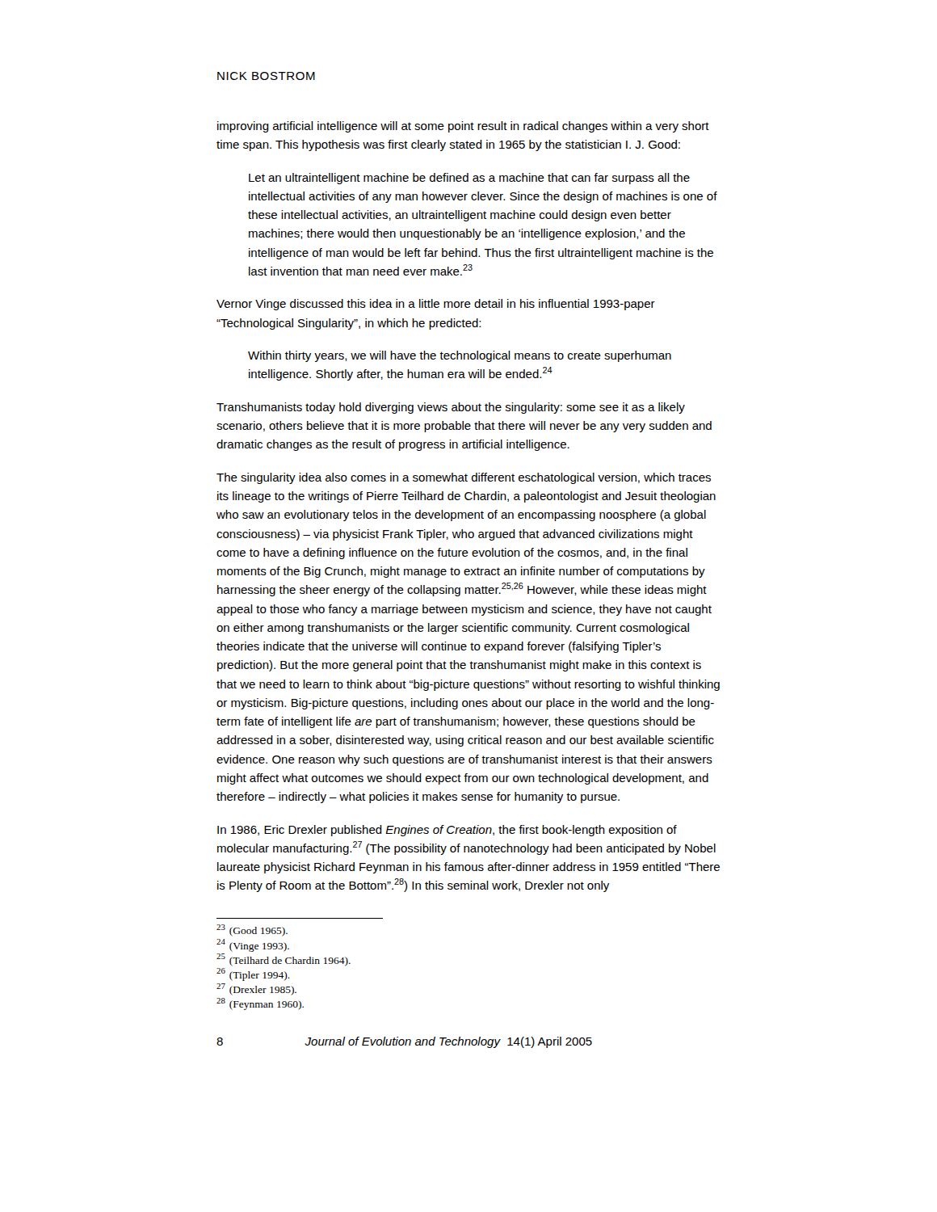NICK BOSTROM
improving artificial intelligence will at some point result in radical changes within a very short time span. This hypothesis was first clearly stated in 1965 by the statistician I. J. Good:
Let an ultraintelligent machine be defined as a machine that can far surpass all the intellectual activities of any man however clever. Since the design of machines is one of these intellectual activities, an ultraintelligent machine could design even better machines; there would then unquestionably be an ‘intelligence explosion,’ and the intelligence of man would be left far behind. Thus the first ultraintelligent machine is the last invention that man need ever make.23
Vernor Vinge discussed this idea in a little more detail in his influential 1993-paper “Technological Singularity”, in which he predicted:
Within thirty years, we will have the technological means to create superhuman intelligence. Shortly after, the human era will be ended.24
Transhumanists today hold diverging views about the singularity: some see it as a likely scenario, others believe that it is more probable that there will never be any very sudden and dramatic changes as the result of progress in artificial intelligence.
The singularity idea also comes in a somewhat different eschatological version, which traces its lineage to the writings of Pierre Teilhard de Chardin, a paleontologist and Jesuit theologian who saw an evolutionary telos in the development of an encompassing noosphere (a global consciousness) – via physicist Frank Tipler, who argued that advanced civilizations might come to have a defining influence on the future evolution of the cosmos, and, in the final moments of the Big Crunch, might manage to extract an infinite number of computations by harnessing the sheer energy of the collapsing matter.25,26 However, while these ideas might appeal to those who fancy a marriage between mysticism and science, they have not caught on either among transhumanists or the larger scientific community. Current cosmological theories indicate that the universe will continue to expand forever (falsifying Tipler’s prediction). But the more general point that the transhumanist might make in this context is that we need to learn to think about “big-picture questions” without resorting to wishful thinking or mysticism. Big-picture questions, including ones about our place in the world and the long-term fate of intelligent life are part of transhumanism; however, these questions should be addressed in a sober, disinterested way, using critical reason and our best available scientific evidence. One reason why such questions are of transhumanist interest is that their answers might affect what outcomes we should expect from our own technological development, and therefore – indirectly – what policies it makes sense for humanity to pursue.
In 1986, Eric Drexler published Engines of Creation, the first book-length exposition of molecular manufacturing.27 (The possibility of nanotechnology had been anticipated by Nobel laureate physicist Richard Feynman in his famous after-dinner address in 1959 entitled “There is Plenty of Room at the Bottom”.28) In this seminal work, Drexler not only
23 (Good 1965).
24 (Vinge 1993).
25 (Teilhard de Chardin 1964).
26 (Tipler 1994).
27 (Drexler 1985).
28 (Feynman 1960).
8 Journal of Evolution and Technology 14(1) April 2005